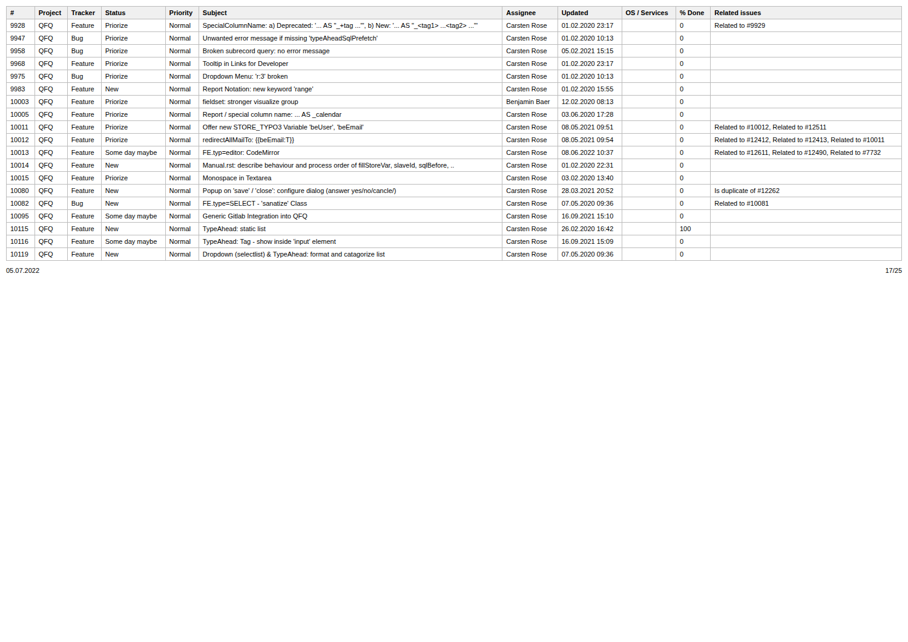| # | Project | Tracker | Status | Priority | Subject | Assignee | Updated | OS / Services | % Done | Related issues |
| --- | --- | --- | --- | --- | --- | --- | --- | --- | --- | --- |
| 9928 | QFQ | Feature | Priorize | Normal | SpecialColumnName: a) Deprecated: '... AS "_+tag ..."', b) New: '... AS "_<tag1> ...<tag2> ..."' | Carsten Rose | 01.02.2020 23:17 | | 0 | Related to #9929 |
| 9947 | QFQ | Bug | Priorize | Normal | Unwanted error message if missing 'typeAheadSqlPrefetch' | Carsten Rose | 01.02.2020 10:13 | | 0 | |
| 9958 | QFQ | Bug | Priorize | Normal | Broken subrecord query: no error message | Carsten Rose | 05.02.2021 15:15 | | 0 | |
| 9968 | QFQ | Feature | Priorize | Normal | Tooltip in Links for Developer | Carsten Rose | 01.02.2020 23:17 | | 0 | |
| 9975 | QFQ | Bug | Priorize | Normal | Dropdown Menu: 'r:3' broken | Carsten Rose | 01.02.2020 10:13 | | 0 | |
| 9983 | QFQ | Feature | New | Normal | Report Notation: new keyword 'range' | Carsten Rose | 01.02.2020 15:55 | | 0 | |
| 10003 | QFQ | Feature | Priorize | Normal | fieldset: stronger visualize group | Benjamin Baer | 12.02.2020 08:13 | | 0 | |
| 10005 | QFQ | Feature | Priorize | Normal | Report / special column name: ... AS _calendar | Carsten Rose | 03.06.2020 17:28 | | 0 | |
| 10011 | QFQ | Feature | Priorize | Normal | Offer new STORE_TYPO3 Variable 'beUser', 'beEmail' | Carsten Rose | 08.05.2021 09:51 | | 0 | Related to #10012, Related to #12511 |
| 10012 | QFQ | Feature | Priorize | Normal | redirectAllMailTo: {{beEmail:T}} | Carsten Rose | 08.05.2021 09:54 | | 0 | Related to #12412, Related to #12413, Related to #10011 |
| 10013 | QFQ | Feature | Some day maybe | Normal | FE.typ=editor: CodeMirror | Carsten Rose | 08.06.2022 10:37 | | 0 | Related to #12611, Related to #12490, Related to #7732 |
| 10014 | QFQ | Feature | New | Normal | Manual.rst: describe behaviour and process order of fillStoreVar, slaveId, sqlBefore, .. | Carsten Rose | 01.02.2020 22:31 | | 0 | |
| 10015 | QFQ | Feature | Priorize | Normal | Monospace in Textarea | Carsten Rose | 03.02.2020 13:40 | | 0 | |
| 10080 | QFQ | Feature | New | Normal | Popup on 'save' / 'close': configure dialog (answer yes/no/cancle/) | Carsten Rose | 28.03.2021 20:52 | | 0 | Is duplicate of #12262 |
| 10082 | QFQ | Bug | New | Normal | FE.type=SELECT - 'sanatize' Class | Carsten Rose | 07.05.2020 09:36 | | 0 | Related to #10081 |
| 10095 | QFQ | Feature | Some day maybe | Normal | Generic Gitlab Integration into QFQ | Carsten Rose | 16.09.2021 15:10 | | 0 | |
| 10115 | QFQ | Feature | New | Normal | TypeAhead: static list | Carsten Rose | 26.02.2020 16:42 | | 100 | |
| 10116 | QFQ | Feature | Some day maybe | Normal | TypeAhead: Tag - show inside 'input' element | Carsten Rose | 16.09.2021 15:09 | | 0 | |
| 10119 | QFQ | Feature | New | Normal | Dropdown (selectlist) & TypeAhead: format and catagorize list | Carsten Rose | 07.05.2020 09:36 | | 0 | |
05.07.2022 17/25